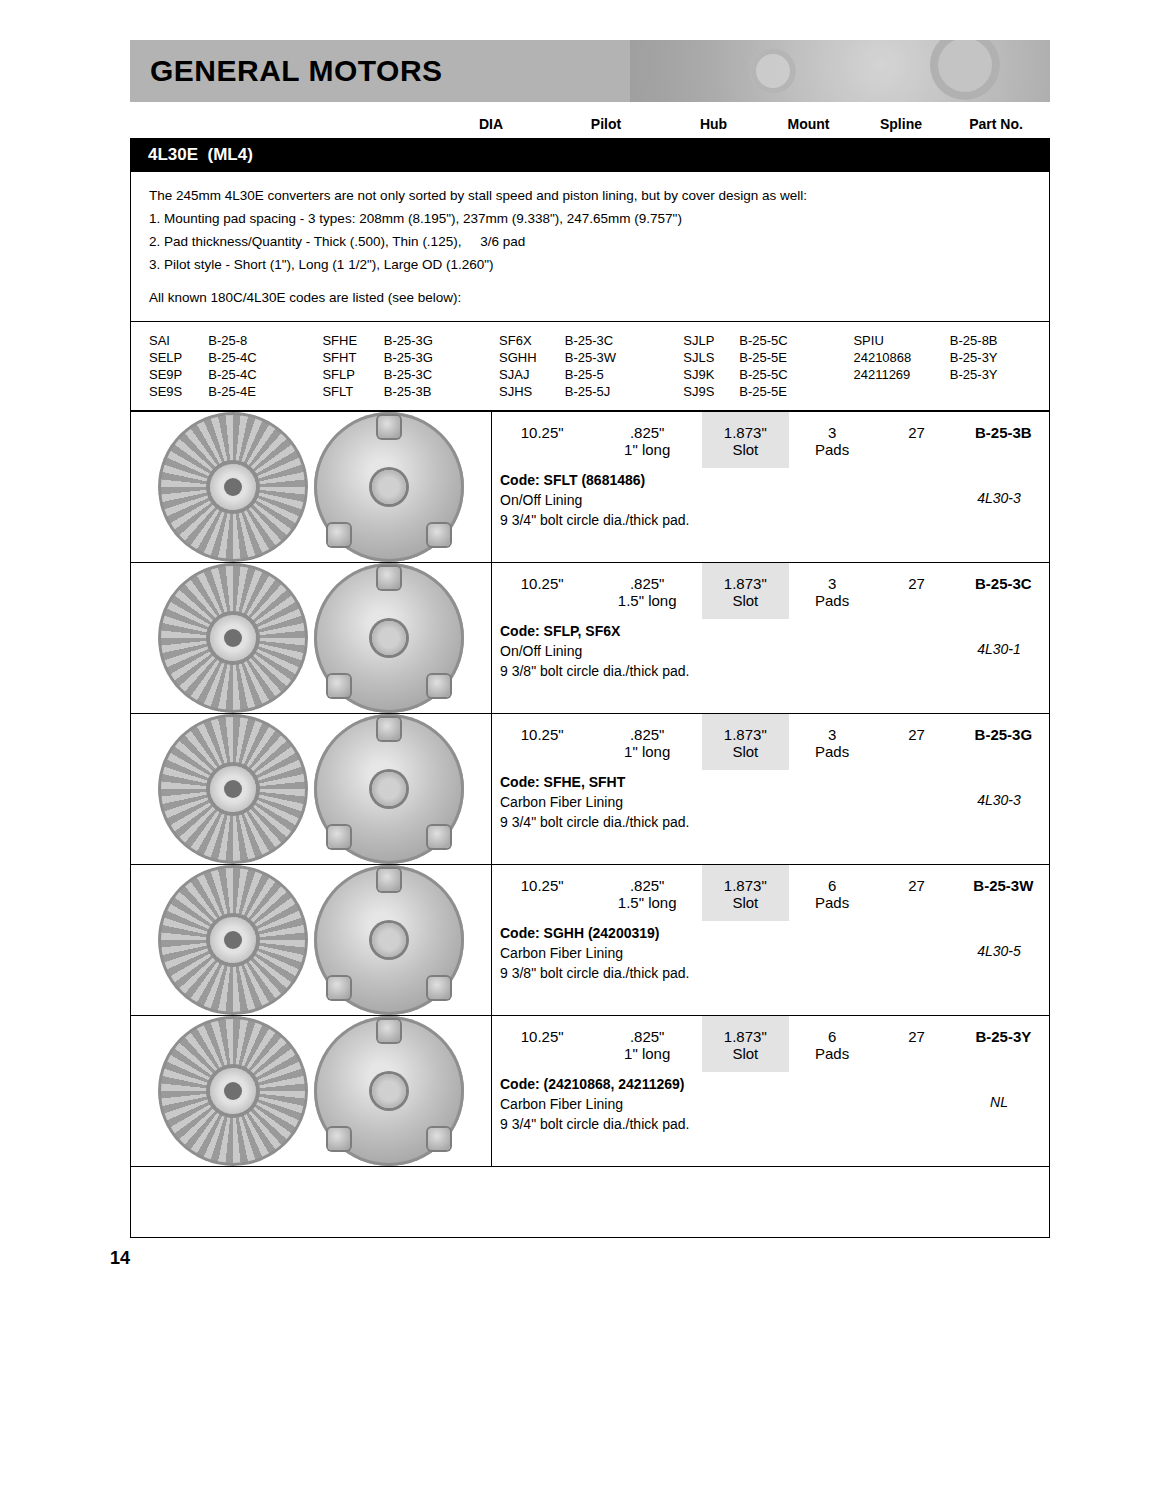GENERAL MOTORS
DIA Pilot Hub Mount Spline Part No.
4L30E (ML4)
The 245mm 4L30E converters are not only sorted by stall speed and piston lining, but by cover design as well:
1. Mounting pad spacing - 3 types: 208mm (8.195"), 237mm (9.338"), 247.65mm (9.757")
2. Pad thickness/Quantity - Thick (.500), Thin (.125), 3/6 pad
3. Pilot style - Short (1"), Long (1 1/2"), Large OD (1.260")
All known 180C/4L30E codes are listed (see below):
| SAI | B-25-8 | | SFHE | B-25-3G | | SF6X | B-25-3C | | SJLP | B-25-5C | | SPIU | B-25-8B |
| SELP | B-25-4C | | SFHT | B-25-3G | | SGHH | B-25-3W | | SJLS | B-25-5E | | 24210868 | B-25-3Y |
| SE9P | B-25-4C | | SFLP | B-25-3C | | SJAJ | B-25-5 | | SJ9K | B-25-5C | | 24211269 | B-25-3Y |
| SE9S | B-25-4E | | SFLT | B-25-3B | | SJHS | B-25-5J | | SJ9S | B-25-5E | | | |
| | 10.25" .825" 1" long 1.873" Slot 3 Pads 27 B-25-3B Code: SFLT (8681486) On/Off Lining 9 3/4" bolt circle dia./thick pad. 4L30-3 |
| | 10.25" .825" 1.5" long 1.873" Slot 3 Pads 27 B-25-3C Code: SFLP, SF6X On/Off Lining 9 3/8" bolt circle dia./thick pad. 4L30-1 |
| | 10.25" .825" 1" long 1.873" Slot 3 Pads 27 B-25-3G Code: SFHE, SFHT Carbon Fiber Lining 9 3/4" bolt circle dia./thick pad. 4L30-3 |
| | 10.25" .825" 1.5" long 1.873" Slot 6 Pads 27 B-25-3W Code: SGHH (24200319) Carbon Fiber Lining 9 3/8" bolt circle dia./thick pad. 4L30-5 |
| | 10.25" .825" 1" long 1.873" Slot 6 Pads 27 B-25-3Y Code: (24210868, 24211269) Carbon Fiber Lining 9 3/4" bolt circle dia./thick pad. NL |
14